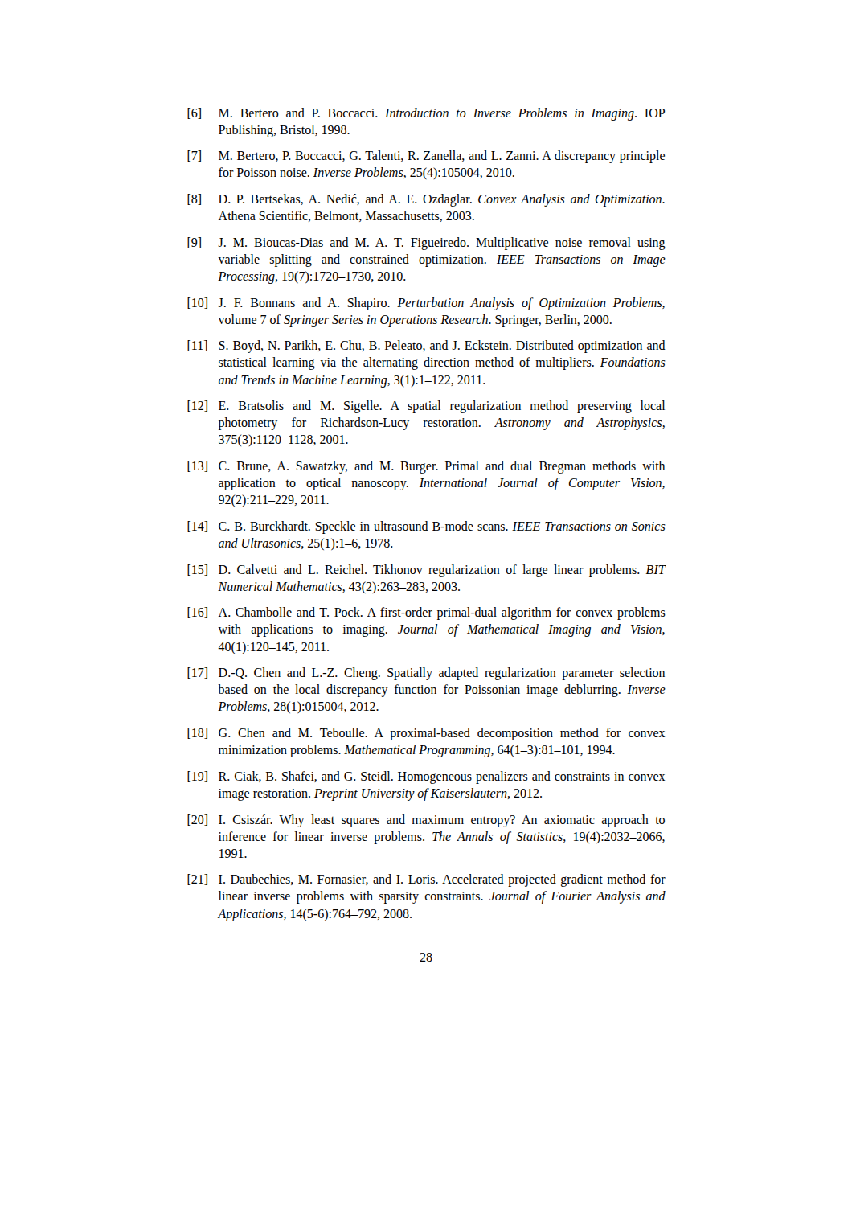[6] M. Bertero and P. Boccacci. Introduction to Inverse Problems in Imaging. IOP Publishing, Bristol, 1998.
[7] M. Bertero, P. Boccacci, G. Talenti, R. Zanella, and L. Zanni. A discrepancy principle for Poisson noise. Inverse Problems, 25(4):105004, 2010.
[8] D. P. Bertsekas, A. Nedić, and A. E. Ozdaglar. Convex Analysis and Optimization. Athena Scientific, Belmont, Massachusetts, 2003.
[9] J. M. Bioucas-Dias and M. A. T. Figueiredo. Multiplicative noise removal using variable splitting and constrained optimization. IEEE Transactions on Image Processing, 19(7):1720–1730, 2010.
[10] J. F. Bonnans and A. Shapiro. Perturbation Analysis of Optimization Problems, volume 7 of Springer Series in Operations Research. Springer, Berlin, 2000.
[11] S. Boyd, N. Parikh, E. Chu, B. Peleato, and J. Eckstein. Distributed optimization and statistical learning via the alternating direction method of multipliers. Foundations and Trends in Machine Learning, 3(1):1–122, 2011.
[12] E. Bratsolis and M. Sigelle. A spatial regularization method preserving local photometry for Richardson-Lucy restoration. Astronomy and Astrophysics, 375(3):1120–1128, 2001.
[13] C. Brune, A. Sawatzky, and M. Burger. Primal and dual Bregman methods with application to optical nanoscopy. International Journal of Computer Vision, 92(2):211–229, 2011.
[14] C. B. Burckhardt. Speckle in ultrasound B-mode scans. IEEE Transactions on Sonics and Ultrasonics, 25(1):1–6, 1978.
[15] D. Calvetti and L. Reichel. Tikhonov regularization of large linear problems. BIT Numerical Mathematics, 43(2):263–283, 2003.
[16] A. Chambolle and T. Pock. A first-order primal-dual algorithm for convex problems with applications to imaging. Journal of Mathematical Imaging and Vision, 40(1):120–145, 2011.
[17] D.-Q. Chen and L.-Z. Cheng. Spatially adapted regularization parameter selection based on the local discrepancy function for Poissonian image deblurring. Inverse Problems, 28(1):015004, 2012.
[18] G. Chen and M. Teboulle. A proximal-based decomposition method for convex minimization problems. Mathematical Programming, 64(1–3):81–101, 1994.
[19] R. Ciak, B. Shafei, and G. Steidl. Homogeneous penalizers and constraints in convex image restoration. Preprint University of Kaiserslautern, 2012.
[20] I. Csiszár. Why least squares and maximum entropy? An axiomatic approach to inference for linear inverse problems. The Annals of Statistics, 19(4):2032–2066, 1991.
[21] I. Daubechies, M. Fornasier, and I. Loris. Accelerated projected gradient method for linear inverse problems with sparsity constraints. Journal of Fourier Analysis and Applications, 14(5-6):764–792, 2008.
28